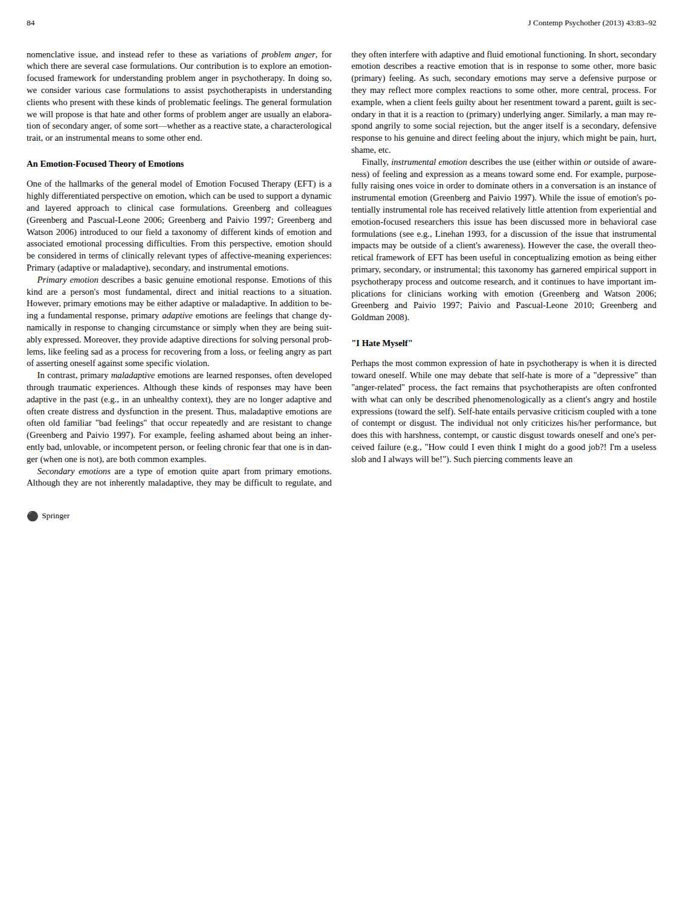84 J Contemp Psychother (2013) 43:83–92
nomenclative issue, and instead refer to these as variations of problem anger, for which there are several case formulations. Our contribution is to explore an emotion-focused framework for understanding problem anger in psychotherapy. In doing so, we consider various case formulations to assist psychotherapists in understanding clients who present with these kinds of problematic feelings. The general formulation we will propose is that hate and other forms of problem anger are usually an elaboration of secondary anger, of some sort—whether as a reactive state, a characterological trait, or an instrumental means to some other end.
An Emotion-Focused Theory of Emotions
One of the hallmarks of the general model of Emotion Focused Therapy (EFT) is a highly differentiated perspective on emotion, which can be used to support a dynamic and layered approach to clinical case formulations. Greenberg and colleagues (Greenberg and Pascual-Leone 2006; Greenberg and Paivio 1997; Greenberg and Watson 2006) introduced to our field a taxonomy of different kinds of emotion and associated emotional processing difficulties. From this perspective, emotion should be considered in terms of clinically relevant types of affective-meaning experiences: Primary (adaptive or maladaptive), secondary, and instrumental emotions.
Primary emotion describes a basic genuine emotional response. Emotions of this kind are a person's most fundamental, direct and initial reactions to a situation. However, primary emotions may be either adaptive or maladaptive. In addition to being a fundamental response, primary adaptive emotions are feelings that change dynamically in response to changing circumstance or simply when they are being suitably expressed. Moreover, they provide adaptive directions for solving personal problems, like feeling sad as a process for recovering from a loss, or feeling angry as part of asserting oneself against some specific violation.
In contrast, primary maladaptive emotions are learned responses, often developed through traumatic experiences. Although these kinds of responses may have been adaptive in the past (e.g., in an unhealthy context), they are no longer adaptive and often create distress and dysfunction in the present. Thus, maladaptive emotions are often old familiar "bad feelings" that occur repeatedly and are resistant to change (Greenberg and Paivio 1997). For example, feeling ashamed about being an inherently bad, unlovable, or incompetent person, or feeling chronic fear that one is in danger (when one is not), are both common examples.
Secondary emotions are a type of emotion quite apart from primary emotions. Although they are not inherently maladaptive, they may be difficult to regulate, and they often interfere with adaptive and fluid emotional functioning. In short, secondary emotion describes a reactive emotion that is in response to some other, more basic (primary) feeling. As such, secondary emotions may serve a defensive purpose or they may reflect more complex reactions to some other, more central, process. For example, when a client feels guilty about her resentment toward a parent, guilt is secondary in that it is a reaction to (primary) underlying anger. Similarly, a man may respond angrily to some social rejection, but the anger itself is a secondary, defensive response to his genuine and direct feeling about the injury, which might be pain, hurt, shame, etc.
Finally, instrumental emotion describes the use (either within or outside of awareness) of feeling and expression as a means toward some end. For example, purposefully raising ones voice in order to dominate others in a conversation is an instance of instrumental emotion (Greenberg and Paivio 1997). While the issue of emotion's potentially instrumental role has received relatively little attention from experiential and emotion-focused researchers this issue has been discussed more in behavioral case formulations (see e.g., Linehan 1993, for a discussion of the issue that instrumental impacts may be outside of a client's awareness). However the case, the overall theoretical framework of EFT has been useful in conceptualizing emotion as being either primary, secondary, or instrumental; this taxonomy has garnered empirical support in psychotherapy process and outcome research, and it continues to have important implications for clinicians working with emotion (Greenberg and Watson 2006; Greenberg and Paivio 1997; Paivio and Pascual-Leone 2010; Greenberg and Goldman 2008).
"I Hate Myself"
Perhaps the most common expression of hate in psychotherapy is when it is directed toward oneself. While one may debate that self-hate is more of a "depressive" than "anger-related" process, the fact remains that psychotherapists are often confronted with what can only be described phenomenologically as a client's angry and hostile expressions (toward the self). Self-hate entails pervasive criticism coupled with a tone of contempt or disgust. The individual not only criticizes his/her performance, but does this with harshness, contempt, or caustic disgust towards oneself and one's perceived failure (e.g., "How could I even think I might do a good job?! I'm a useless slob and I always will be!"). Such piercing comments leave an
⚫ Springer